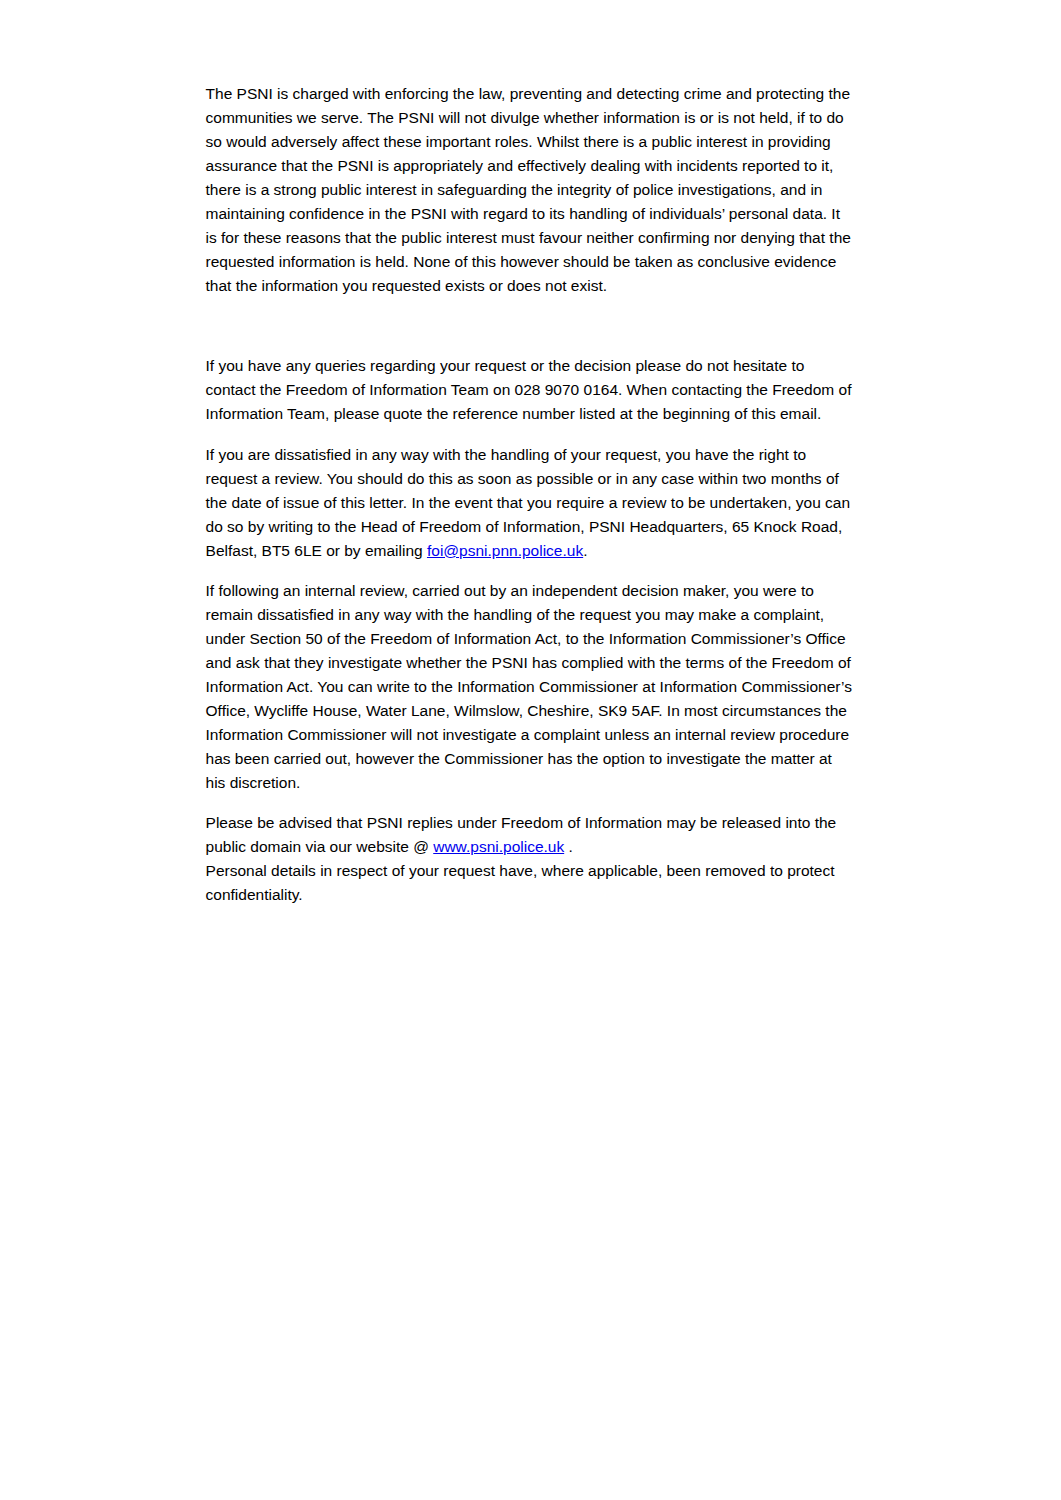The PSNI is charged with enforcing the law, preventing and detecting crime and protecting the communities we serve. The PSNI will not divulge whether information is or is not held, if to do so would adversely affect these important roles. Whilst there is a public interest in providing assurance that the PSNI is appropriately and effectively dealing with incidents reported to it, there is a strong public interest in safeguarding the integrity of police investigations, and in maintaining confidence in the PSNI with regard to its handling of individuals’ personal data. It is for these reasons that the public interest must favour neither confirming nor denying that the requested information is held. None of this however should be taken as conclusive evidence that the information you requested exists or does not exist.
If you have any queries regarding your request or the decision please do not hesitate to contact the Freedom of Information Team on 028 9070 0164. When contacting the Freedom of Information Team, please quote the reference number listed at the beginning of this email.
If you are dissatisfied in any way with the handling of your request, you have the right to request a review. You should do this as soon as possible or in any case within two months of the date of issue of this letter. In the event that you require a review to be undertaken, you can do so by writing to the Head of Freedom of Information, PSNI Headquarters, 65 Knock Road, Belfast, BT5 6LE or by emailing foi@psni.pnn.police.uk.
If following an internal review, carried out by an independent decision maker, you were to remain dissatisfied in any way with the handling of the request you may make a complaint, under Section 50 of the Freedom of Information Act, to the Information Commissioner’s Office and ask that they investigate whether the PSNI has complied with the terms of the Freedom of Information Act. You can write to the Information Commissioner at Information Commissioner’s Office, Wycliffe House, Water Lane, Wilmslow, Cheshire, SK9 5AF. In most circumstances the Information Commissioner will not investigate a complaint unless an internal review procedure has been carried out, however the Commissioner has the option to investigate the matter at his discretion.
Please be advised that PSNI replies under Freedom of Information may be released into the public domain via our website @ www.psni.police.uk .
Personal details in respect of your request have, where applicable, been removed to protect confidentiality.